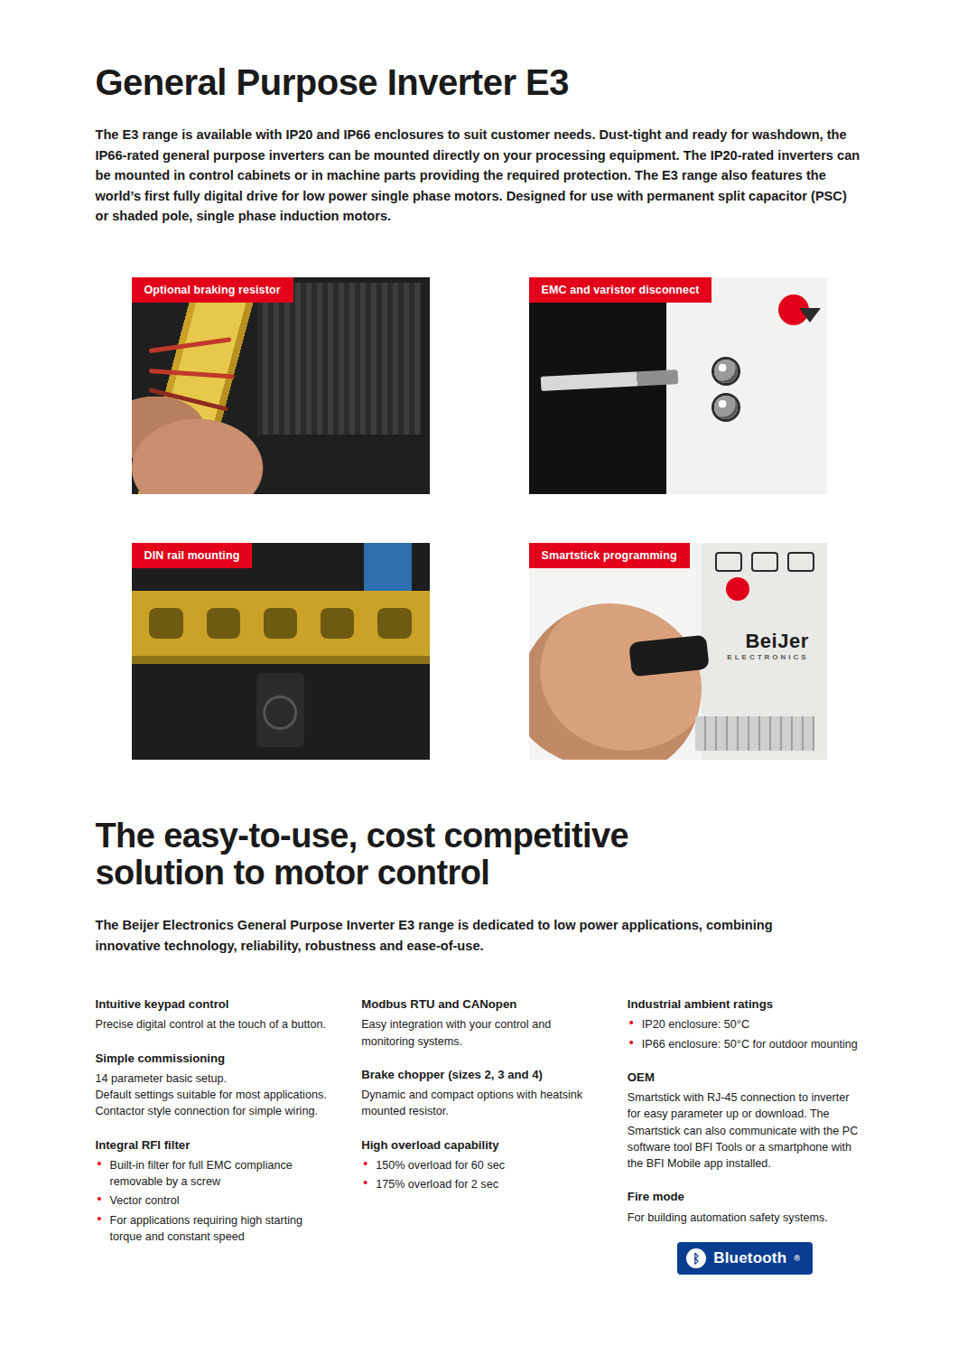General Purpose Inverter E3
The E3 range is available with IP20 and IP66 enclosures to suit customer needs. Dust-tight and ready for washdown, the IP66-rated general purpose inverters can be mounted directly on your processing equipment. The IP20-rated inverters can be mounted in control cabinets or in machine parts providing the required protection. The E3 range also features the world’s first fully digital drive for low power single phase motors. Designed for use with permanent split capacitor (PSC) or shaded pole, single phase induction motors.
Optional braking resistor
EMC and varistor disconnect
DIN rail mounting
Smartstick programming
BeiJerELECTRONICS
The easy-to-use, cost competitive
solution to motor control
The Beijer Electronics General Purpose Inverter E3 range is dedicated to low power applications, combining innovative technology, reliability, robustness and ease-of-use.
Intuitive keypad control
Precise digital control at the touch of a button.
Simple commissioning
14 parameter basic setup.
Default settings suitable for most applications. Contactor style connection for simple wiring.
Integral RFI filter
Built-in filter for full EMC compliance removable by a screw
Vector control
For applications requiring high starting torque and constant speed
Modbus RTU and CANopen
Easy integration with your control and monitoring systems.
Brake chopper (sizes 2, 3 and 4)
Dynamic and compact options with heatsink mounted resistor.
High overload capability
150% overload for 60 sec
175% overload for 2 sec
Industrial ambient ratings
IP20 enclosure: 50°C
IP66 enclosure: 50°C for outdoor mounting
OEM
Smartstick with RJ-45 connection to inverter for easy parameter up or download. The Smartstick can also communicate with the PC software tool BFI Tools or a smartphone with the BFI Mobile app installed.
Fire mode
For building automation safety systems.
ᛒBluetooth®